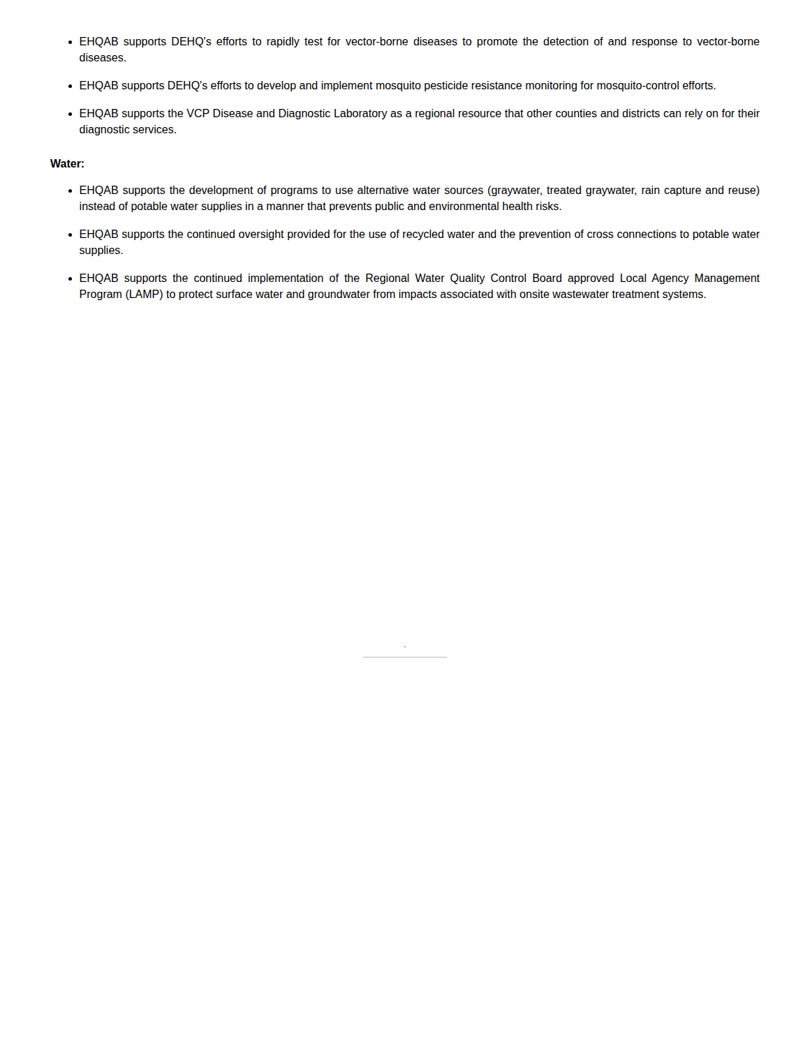EHQAB supports DEHQ's efforts to rapidly test for vector-borne diseases to promote the detection of and response to vector-borne diseases.
EHQAB supports DEHQ's efforts to develop and implement mosquito pesticide resistance monitoring for mosquito-control efforts.
EHQAB supports the VCP Disease and Diagnostic Laboratory as a regional resource that other counties and districts can rely on for their diagnostic services.
Water:
EHQAB supports the development of programs to use alternative water sources (graywater, treated graywater, rain capture and reuse) instead of potable water supplies in a manner that prevents public and environmental health risks.
EHQAB supports the continued oversight provided for the use of recycled water and the prevention of cross connections to potable water supplies.
EHQAB supports the continued implementation of the Regional Water Quality Control Board approved Local Agency Management Program (LAMP) to protect surface water and groundwater from impacts associated with onsite wastewater treatment systems.
·